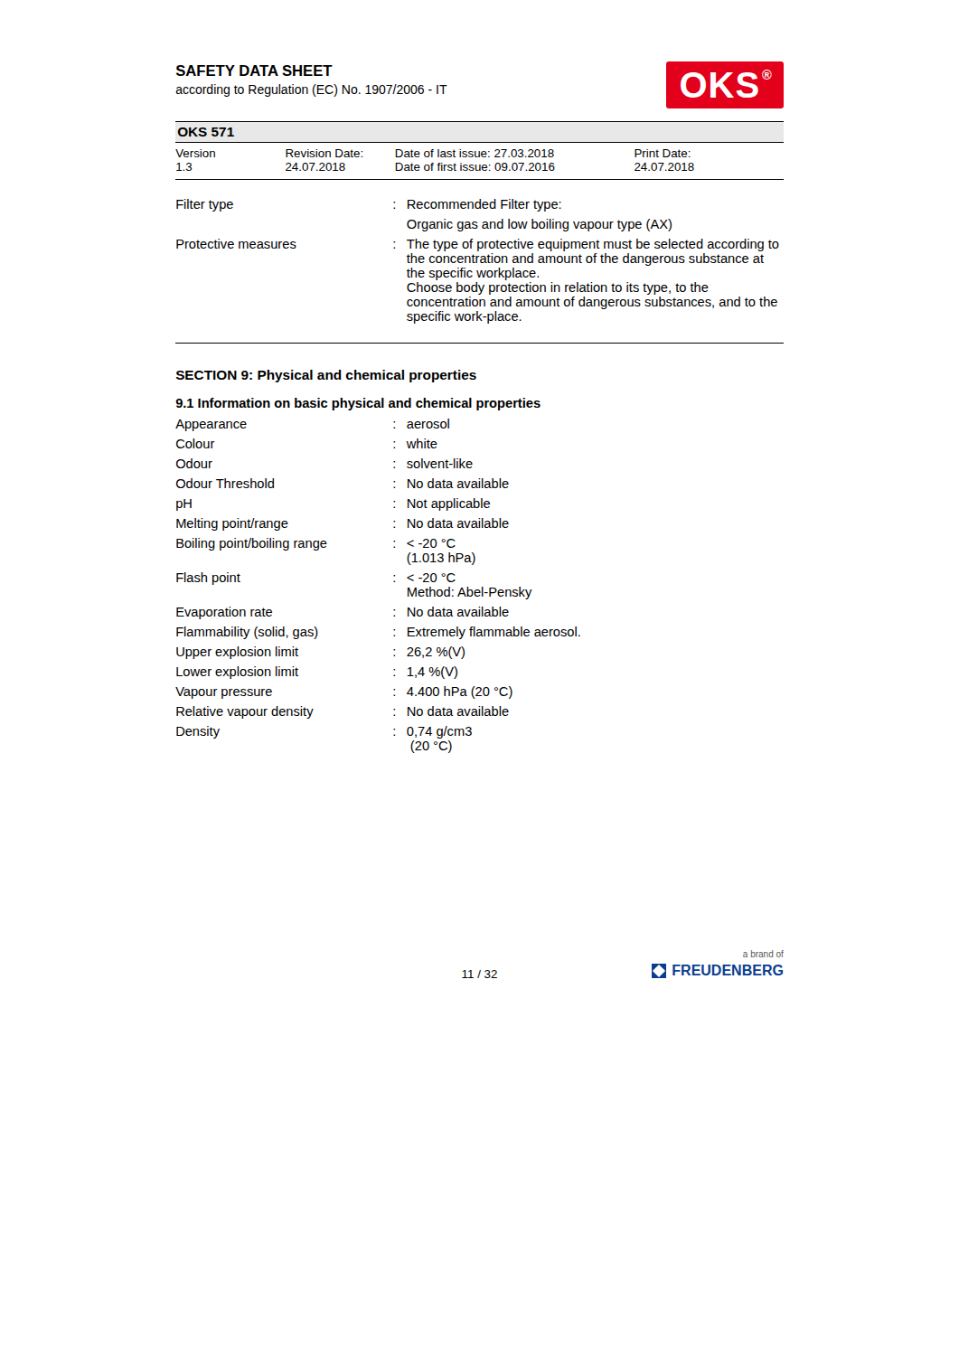SAFETY DATA SHEET
according to Regulation (EC) No. 1907/2006 - IT
OKS®
OKS 571
Version 1.3
Revision Date: 24.07.2018
Date of last issue: 27.03.2018 Date of first issue: 09.07.2016
Print Date: 24.07.2018
| Filter type | : | Recommended Filter type: |
| | | Organic gas and low boiling vapour type (AX) |
| Protective measures | : | The type of protective equipment must be selected according to the concentration and amount of the dangerous substance at the specific workplace. Choose body protection in relation to its type, to the concentration and amount of dangerous substances, and to the specific work-place. |
SECTION 9: Physical and chemical properties
9.1 Information on basic physical and chemical properties
| Appearance | : | aerosol |
| Colour | : | white |
| Odour | : | solvent-like |
| Odour Threshold | : | No data available |
| pH | : | Not applicable |
| Melting point/range | : | No data available |
| Boiling point/boiling range | : | < -20 °C (1.013 hPa) |
| Flash point | : | < -20 °C Method: Abel-Pensky |
| Evaporation rate | : | No data available |
| Flammability (solid, gas) | : | Extremely flammable aerosol. |
| Upper explosion limit | : | 26,2 %(V) |
| Lower explosion limit | : | 1,4 %(V) |
| Vapour pressure | : | 4.400 hPa (20 °C) |
| Relative vapour density | : | No data available |
| Density | : | 0,74 g/cm3 (20 °C) |
11 / 32
a brand of
FREUDENBERG